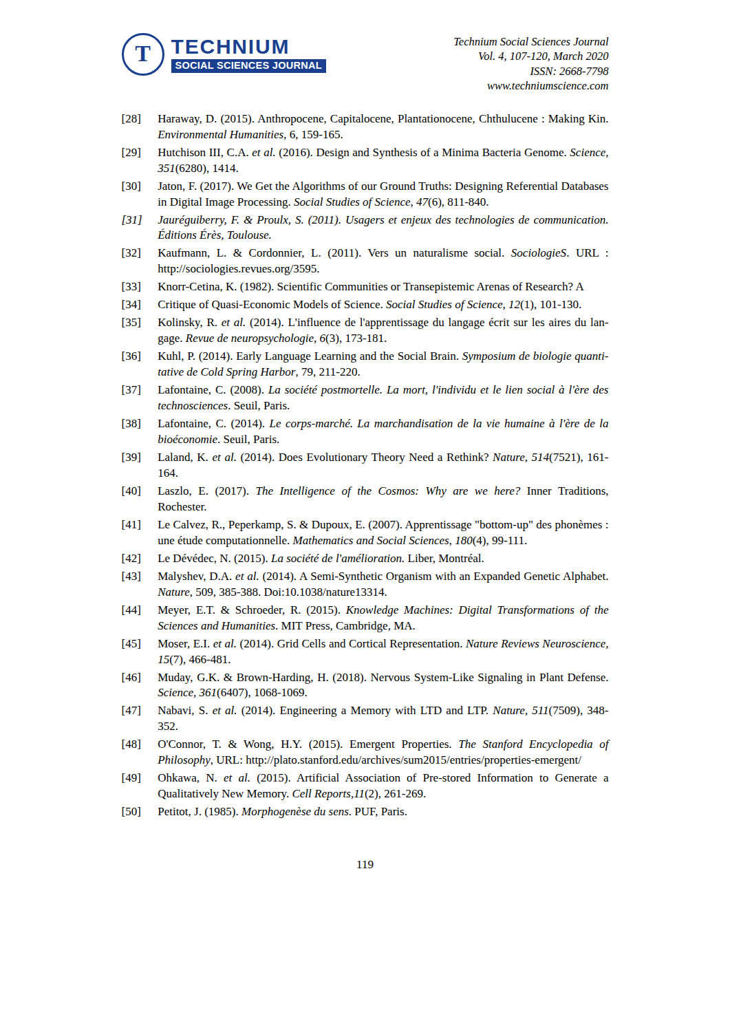T
TECHNIUM SOCIAL SCIENCES JOURNAL
Technium Social Sciences Journal
Vol. 4, 107-120, March 2020
ISSN: 2668-7798
www.techniumscience.com
[28] Haraway, D. (2015). Anthropocene, Capitalocene, Plantationocene, Chthulucene : Making Kin. Environmental Humanities, 6, 159-165.
[29] Hutchison III, C.A. et al. (2016). Design and Synthesis of a Minima Bacteria Genome. Science, 351(6280), 1414.
[30] Jaton, F. (2017). We Get the Algorithms of our Ground Truths: Designing Referential Databases in Digital Image Processing. Social Studies of Science, 47(6), 811-840.
[31] Jauréguiberry, F. & Proulx, S. (2011). Usagers et enjeux des technologies de communication. Éditions Érès, Toulouse.
[32] Kaufmann, L. & Cordonnier, L. (2011). Vers un naturalisme social. SociologieS. URL : http://sociologies.revues.org/3595.
[33] Knorr-Cetina, K. (1982). Scientific Communities or Transepistemic Arenas of Research? A
[34] Critique of Quasi-Economic Models of Science. Social Studies of Science, 12(1), 101-130.
[35] Kolinsky, R. et al. (2014). L'influence de l'apprentissage du langage écrit sur les aires du langage. Revue de neuropsychologie, 6(3), 173-181.
[36] Kuhl, P. (2014). Early Language Learning and the Social Brain. Symposium de biologie quantitative de Cold Spring Harbor, 79, 211-220.
[37] Lafontaine, C. (2008). La société postmortelle. La mort, l'individu et le lien social à l'ère des technosciences. Seuil, Paris.
[38] Lafontaine, C. (2014). Le corps-marché. La marchandisation de la vie humaine à l'ère de la bioéconomie. Seuil, Paris.
[39] Laland, K. et al. (2014). Does Evolutionary Theory Need a Rethink? Nature, 514(7521), 161-164.
[40] Laszlo, E. (2017). The Intelligence of the Cosmos: Why are we here? Inner Traditions, Rochester.
[41] Le Calvez, R., Peperkamp, S. & Dupoux, E. (2007). Apprentissage "bottom-up" des phonèmes : une étude computationnelle. Mathematics and Social Sciences, 180(4), 99-111.
[42] Le Dévédec, N. (2015). La société de l'amélioration. Liber, Montréal.
[43] Malyshev, D.A. et al. (2014). A Semi-Synthetic Organism with an Expanded Genetic Alphabet. Nature, 509, 385-388. Doi:10.1038/nature13314.
[44] Meyer, E.T. & Schroeder, R. (2015). Knowledge Machines: Digital Transformations of the Sciences and Humanities. MIT Press, Cambridge, MA.
[45] Moser, E.I. et al. (2014). Grid Cells and Cortical Representation. Nature Reviews Neuroscience, 15(7), 466-481.
[46] Muday, G.K. & Brown-Harding, H. (2018). Nervous System-Like Signaling in Plant Defense. Science, 361(6407), 1068-1069.
[47] Nabavi, S. et al. (2014). Engineering a Memory with LTD and LTP. Nature, 511(7509), 348-352.
[48] O'Connor, T. & Wong, H.Y. (2015). Emergent Properties. The Stanford Encyclopedia of Philosophy, URL: http://plato.stanford.edu/archives/sum2015/entries/properties-emergent/
[49] Ohkawa, N. et al. (2015). Artificial Association of Pre-stored Information to Generate a Qualitatively New Memory. Cell Reports,11(2), 261-269.
[50] Petitot, J. (1985). Morphogenèse du sens. PUF, Paris.
119